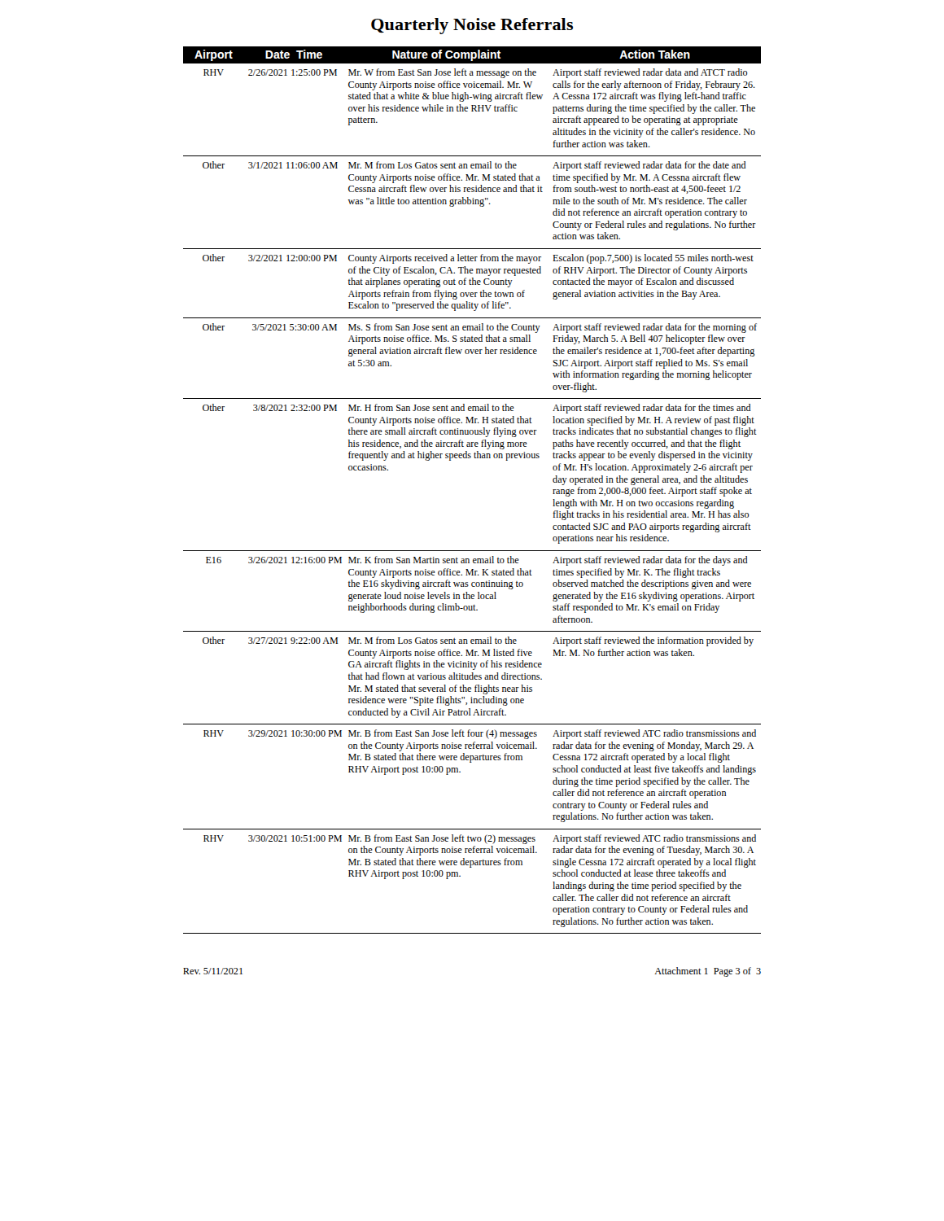Quarterly Noise Referrals
| Airport | Date Time | Nature of Complaint | Action Taken |
| --- | --- | --- | --- |
| RHV | 2/26/2021 1:25:00 PM | Mr. W from East San Jose left a message on the County Airports noise office voicemail. Mr. W stated that a white & blue high-wing aircraft flew over his residence while in the RHV traffic pattern. | Airport staff reviewed radar data and ATCT radio calls for the early afternoon of Friday, Febraury 26. A Cessna 172 aircraft was flying left-hand traffic patterns during the time specified by the caller. The aircraft appeared to be operating at appropriate altitudes in the vicinity of the caller's residence. No further action was taken. |
| Other | 3/1/2021 11:06:00 AM | Mr. M from Los Gatos sent an email to the County Airports noise office. Mr. M stated that a Cessna aircraft flew over his residence and that it was "a little too attention grabbing". | Airport staff reviewed radar data for the date and time specified by Mr. M. A Cessna aircraft flew from south-west to north-east at 4,500-feeet 1/2 mile to the south of Mr. M's residence. The caller did not reference an aircraft operation contrary to County or Federal rules and regulations. No further action was taken. |
| Other | 3/2/2021 12:00:00 PM | County Airports received a letter from the mayor of the City of Escalon, CA. The mayor requested that airplanes operating out of the County Airports refrain from flying over the town of Escalon to "preserved the quality of life". | Escalon (pop.7,500) is located 55 miles north-west of RHV Airport. The Director of County Airports contacted the mayor of Escalon and discussed general aviation activities in the Bay Area. |
| Other | 3/5/2021 5:30:00 AM | Ms. S from San Jose sent an email to the County Airports noise office. Ms. S stated that a small general aviation aircraft flew over her residence at 5:30 am. | Airport staff reviewed radar data for the morning of Friday, March 5. A Bell 407 helicopter flew over the emailer's residence at 1,700-feet after departing SJC Airport. Airport staff replied to Ms. S's email with information regarding the morning helicopter over-flight. |
| Other | 3/8/2021 2:32:00 PM | Mr. H from San Jose sent and email to the County Airports noise office. Mr. H stated that there are small aircraft continuously flying over his residence, and the aircraft are flying more frequently and at higher speeds than on previous occasions. | Airport staff reviewed radar data for the times and location specified by Mr. H. A review of past flight tracks indicates that no substantial changes to flight paths have recently occurred, and that the flight tracks appear to be evenly dispersed in the vicinity of Mr. H's location. Approximately 2-6 aircraft per day operated in the general area, and the altitudes range from 2,000-8,000 feet. Airport staff spoke at length with Mr. H on two occasions regarding flight tracks in his residential area. Mr. H has also contacted SJC and PAO airports regarding aircraft operations near his residence. |
| E16 | 3/26/2021 12:16:00 PM | Mr. K from San Martin sent an email to the County Airports noise office. Mr. K stated that the E16 skydiving aircraft was continuing to generate loud noise levels in the local neighborhoods during climb-out. | Airport staff reviewed radar data for the days and times specified by Mr. K. The flight tracks observed matched the descriptions given and were generated by the E16 skydiving operations. Airport staff responded to Mr. K's email on Friday afternoon. |
| Other | 3/27/2021 9:22:00 AM | Mr. M from Los Gatos sent an email to the County Airports noise office. Mr. M listed five GA aircraft flights in the vicinity of his residence that had flown at various altitudes and directions. Mr. M stated that several of the flights near his residence were "Spite flights", including one conducted by a Civil Air Patrol Aircraft. | Airport staff reviewed the information provided by Mr. M. No further action was taken. |
| RHV | 3/29/2021 10:30:00 PM | Mr. B from East San Jose left four (4) messages on the County Airports noise referral voicemail. Mr. B stated that there were departures from RHV Airport post 10:00 pm. | Airport staff reviewed ATC radio transmissions and radar data for the evening of Monday, March 29. A Cessna 172 aircraft operated by a local flight school conducted at least five takeoffs and landings during the time period specified by the caller. The caller did not reference an aircraft operation contrary to County or Federal rules and regulations. No further action was taken. |
| RHV | 3/30/2021 10:51:00 PM | Mr. B from East San Jose left two (2) messages on the County Airports noise referral voicemail. Mr. B stated that there were departures from RHV Airport post 10:00 pm. | Airport staff reviewed ATC radio transmissions and radar data for the evening of Tuesday, March 30. A single Cessna 172 aircraft operated by a local flight school conducted at lease three takeoffs and landings during the time period specified by the caller. The caller did not reference an aircraft operation contrary to County or Federal rules and regulations. No further action was taken. |
Rev. 5/11/2021 Attachment 1 Page 3 of 3